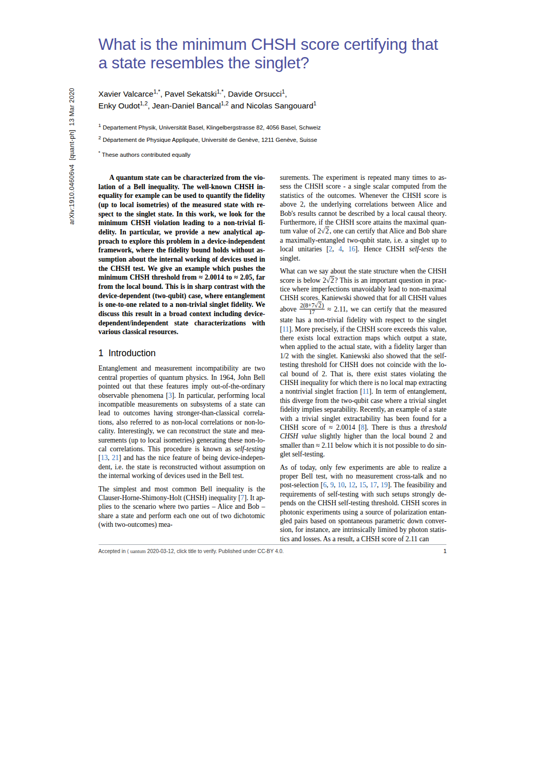arXiv:1910.04606v4 [quant-ph] 13 Mar 2020
What is the minimum CHSH score certifying that a state resembles the singlet?
Xavier Valcarce1,*, Pavel Sekatski1,*, Davide Orsucci1,
Enky Oudot1,2, Jean-Daniel Bancal1,2 and Nicolas Sangouard1
1 Departement Physik, Universität Basel, Klingelbergstrasse 82, 4056 Basel, Schweiz
2 Département de Physique Appliquée, Université de Genève, 1211 Genève, Suisse
* These authors contributed equally
A quantum state can be characterized from the violation of a Bell inequality. The well-known CHSH inequality for example can be used to quantify the fidelity (up to local isometries) of the measured state with respect to the singlet state. In this work, we look for the minimum CHSH violation leading to a non-trivial fidelity. In particular, we provide a new analytical approach to explore this problem in a device-independent framework, where the fidelity bound holds without assumption about the internal working of devices used in the CHSH test. We give an example which pushes the minimum CHSH threshold from ≈ 2.0014 to ≈ 2.05, far from the local bound. This is in sharp contrast with the device-dependent (two-qubit) case, where entanglement is one-to-one related to a non-trivial singlet fidelity. We discuss this result in a broad context including device-dependent/independent state characterizations with various classical resources.
1 Introduction
Entanglement and measurement incompatibility are two central properties of quantum physics. In 1964, John Bell pointed out that these features imply out-of-the-ordinary observable phenomena [3]. In particular, performing local incompatible measurements on subsystems of a state can lead to outcomes having stronger-than-classical correlations, also referred to as non-local correlations or non-locality. Interestingly, we can reconstruct the state and measurements (up to local isometries) generating these non-local correlations. This procedure is known as self-testing [13, 21] and has the nice feature of being device-independent, i.e. the state is reconstructed without assumption on the internal working of devices used in the Bell test.
The simplest and most common Bell inequality is the Clauser-Horne-Shimony-Holt (CHSH) inequality [7]. It applies to the scenario where two parties – Alice and Bob – share a state and perform each one out of two dichotomic (with two-outcomes) mea-
surements. The experiment is repeated many times to assess the CHSH score - a single scalar computed from the statistics of the outcomes. Whenever the CHSH score is above 2, the underlying correlations between Alice and Bob's results cannot be described by a local causal theory. Furthermore, if the CHSH score attains the maximal quantum value of 2√2, one can certify that Alice and Bob share a maximally-entangled two-qubit state, i.e. a singlet up to local unitaries [2, 4, 16]. Hence CHSH self-tests the singlet.
What can we say about the state structure when the CHSH score is below 2√2? This is an important question in practice where imperfections unavoidably lead to non-maximal CHSH scores. Kaniewski showed that for all CHSH values above 2(8+7√2) 17 ≈ 2.11, we can certify that the measured state has a non-trivial fidelity with respect to the singlet [11]. More precisely, if the CHSH score exceeds this value, there exists local extraction maps which output a state, when applied to the actual state, with a fidelity larger than 1/2 with the singlet. Kaniewski also showed that the self-testing threshold for CHSH does not coincide with the local bound of 2. That is, there exist states violating the CHSH inequality for which there is no local map extracting a nontrivial singlet fraction [11]. In term of entanglement, this diverge from the two-qubit case where a trivial singlet fidelity implies separability. Recently, an example of a state with a trivial singlet extractability has been found for a CHSH score of ≈ 2.0014 [8]. There is thus a threshold CHSH value slightly higher than the local bound 2 and smaller than ≈ 2.11 below which it is not possible to do singlet self-testing.
As of today, only few experiments are able to realize a proper Bell test, with no measurement cross-talk and no post-selection [6, 9, 10, 12, 15, 17, 19]. The feasibility and requirements of self-testing with such setups strongly depends on the CHSH self-testing threshold. CHSH scores in photonic experiments using a source of polarization entangled pairs based on spontaneous parametric down conversion, for instance, are intrinsically limited by photon statistics and losses. As a result, a CHSH score of 2.11 can
Accepted in ⟨ uantum 2020-03-12, click title to verify. Published under CC-BY 4.0.
1